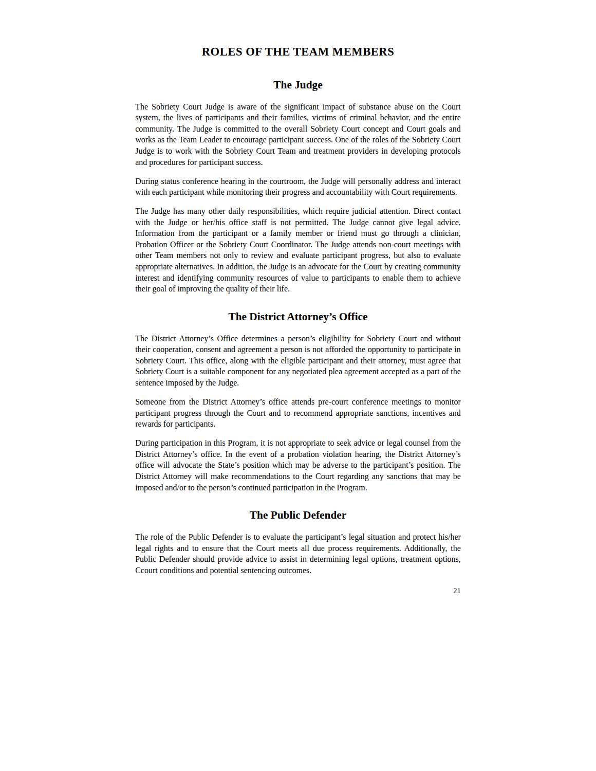ROLES OF THE TEAM MEMBERS
The Judge
The Sobriety Court Judge is aware of the significant impact of substance abuse on the Court system, the lives of participants and their families, victims of criminal behavior, and the entire community. The Judge is committed to the overall Sobriety Court concept and Court goals and works as the Team Leader to encourage participant success. One of the roles of the Sobriety Court Judge is to work with the Sobriety Court Team and treatment providers in developing protocols and procedures for participant success.
During status conference hearing in the courtroom, the Judge will personally address and interact with each participant while monitoring their progress and accountability with Court requirements.
The Judge has many other daily responsibilities, which require judicial attention. Direct contact with the Judge or her/his office staff is not permitted. The Judge cannot give legal advice. Information from the participant or a family member or friend must go through a clinician, Probation Officer or the Sobriety Court Coordinator. The Judge attends non-court meetings with other Team members not only to review and evaluate participant progress, but also to evaluate appropriate alternatives. In addition, the Judge is an advocate for the Court by creating community interest and identifying community resources of value to participants to enable them to achieve their goal of improving the quality of their life.
The District Attorney’s Office
The District Attorney’s Office determines a person’s eligibility for Sobriety Court and without their cooperation, consent and agreement a person is not afforded the opportunity to participate in Sobriety Court. This office, along with the eligible participant and their attorney, must agree that Sobriety Court is a suitable component for any negotiated plea agreement accepted as a part of the sentence imposed by the Judge.
Someone from the District Attorney’s office attends pre-court conference meetings to monitor participant progress through the Court and to recommend appropriate sanctions, incentives and rewards for participants.
During participation in this Program, it is not appropriate to seek advice or legal counsel from the District Attorney’s office. In the event of a probation violation hearing, the District Attorney’s office will advocate the State’s position which may be adverse to the participant’s position. The District Attorney will make recommendations to the Court regarding any sanctions that may be imposed and/or to the person’s continued participation in the Program.
The Public Defender
The role of the Public Defender is to evaluate the participant’s legal situation and protect his/her legal rights and to ensure that the Court meets all due process requirements. Additionally, the Public Defender should provide advice to assist in determining legal options, treatment options, Ccourt conditions and potential sentencing outcomes.
21